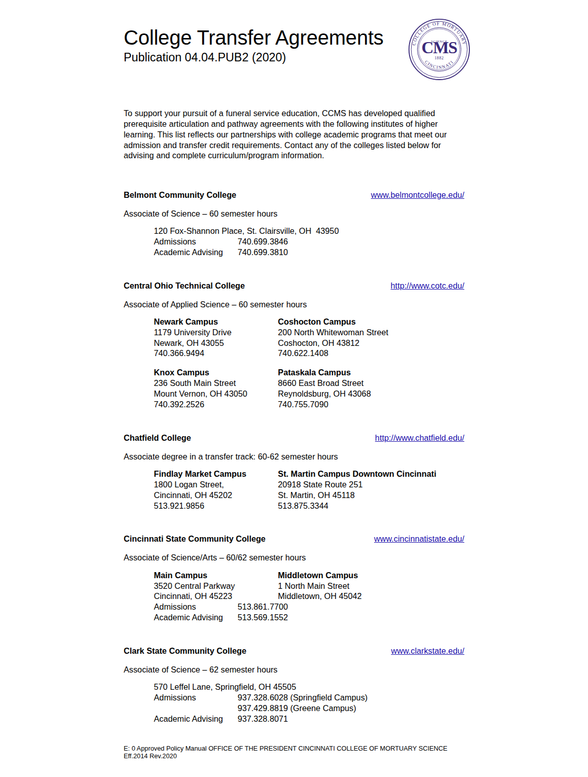COLLEGE OF MORTUARY CINCINNATI CMS 1882 SCIENCE
College Transfer Agreements
Publication 04.04.PUB2 (2020)
To support your pursuit of a funeral service education, CCMS has developed qualified prerequisite articulation and pathway agreements with the following institutes of higher learning. This list reflects our partnerships with college academic programs that meet our admission and transfer credit requirements. Contact any of the colleges listed below for advising and complete curriculum/program information.
Belmont Community College
www.belmontcollege.edu/
Associate of Science – 60 semester hours
120 Fox-Shannon Place, St. Clairsville, OH 43950
Admissions 740.699.3846 Academic Advising 740.699.3810
Central Ohio Technical College
http://www.cotc.edu/
Associate of Applied Science – 60 semester hours
Newark Campus
1179 University Drive
Newark, OH 43055
740.366.9494
Coshocton Campus
200 North Whitewoman Street
Coshocton, OH 43812
740.622.1408
Knox Campus
236 South Main Street
Mount Vernon, OH 43050
740.392.2526
Pataskala Campus
8660 East Broad Street
Reynoldsburg, OH 43068
740.755.7090
Chatfield College
http://www.chatfield.edu/
Associate degree in a transfer track: 60-62 semester hours
Findlay Market Campus
1800 Logan Street,
Cincinnati, OH 45202
513.921.9856
St. Martin Campus Downtown Cincinnati
20918 State Route 251
St. Martin, OH 45118
513.875.3344
Cincinnati State Community College
www.cincinnatistate.edu/
Associate of Science/Arts – 60/62 semester hours
Main Campus
3520 Central Parkway
Cincinnati, OH 45223
Middletown Campus
1 North Main Street
Middletown, OH 45042
Admissions 513.861.7700 Academic Advising 513.569.1552
Clark State Community College
www.clarkstate.edu/
Associate of Science – 62 semester hours
570 Leffel Lane, Springfield, OH 45505
Admissions 937.328.6028 (Springfield Campus) 937.429.8819 (Greene Campus) Academic Advising 937.328.8071
E: 0 Approved Policy Manual OFFICE OF THE PRESIDENT CINCINNATI COLLEGE OF MORTUARY SCIENCE Eff.2014 Rev.2020